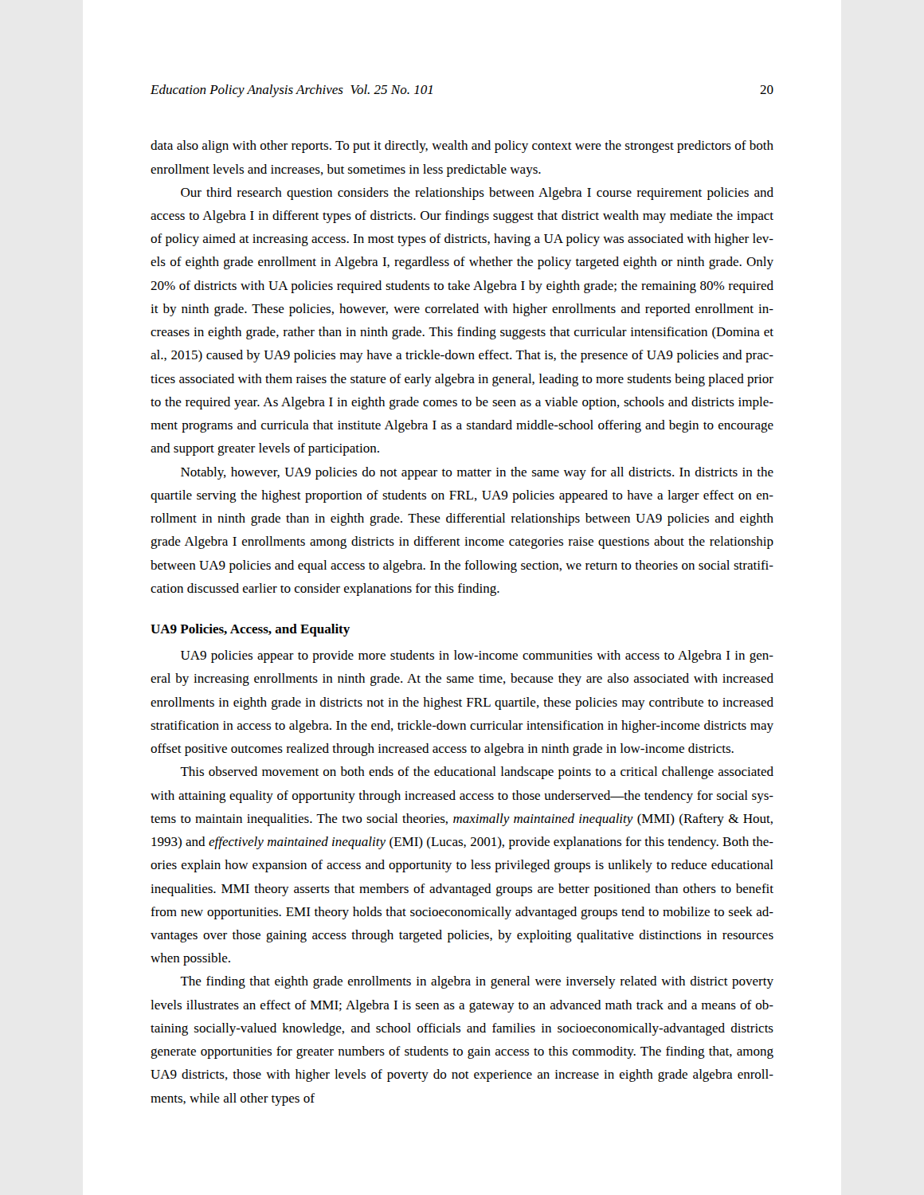Education Policy Analysis Archives Vol. 25 No. 101 20
data also align with other reports. To put it directly, wealth and policy context were the strongest predictors of both enrollment levels and increases, but sometimes in less predictable ways.
Our third research question considers the relationships between Algebra I course requirement policies and access to Algebra I in different types of districts. Our findings suggest that district wealth may mediate the impact of policy aimed at increasing access. In most types of districts, having a UA policy was associated with higher levels of eighth grade enrollment in Algebra I, regardless of whether the policy targeted eighth or ninth grade. Only 20% of districts with UA policies required students to take Algebra I by eighth grade; the remaining 80% required it by ninth grade. These policies, however, were correlated with higher enrollments and reported enrollment increases in eighth grade, rather than in ninth grade. This finding suggests that curricular intensification (Domina et al., 2015) caused by UA9 policies may have a trickle-down effect. That is, the presence of UA9 policies and practices associated with them raises the stature of early algebra in general, leading to more students being placed prior to the required year. As Algebra I in eighth grade comes to be seen as a viable option, schools and districts implement programs and curricula that institute Algebra I as a standard middle-school offering and begin to encourage and support greater levels of participation.
Notably, however, UA9 policies do not appear to matter in the same way for all districts. In districts in the quartile serving the highest proportion of students on FRL, UA9 policies appeared to have a larger effect on enrollment in ninth grade than in eighth grade. These differential relationships between UA9 policies and eighth grade Algebra I enrollments among districts in different income categories raise questions about the relationship between UA9 policies and equal access to algebra. In the following section, we return to theories on social stratification discussed earlier to consider explanations for this finding.
UA9 Policies, Access, and Equality
UA9 policies appear to provide more students in low-income communities with access to Algebra I in general by increasing enrollments in ninth grade. At the same time, because they are also associated with increased enrollments in eighth grade in districts not in the highest FRL quartile, these policies may contribute to increased stratification in access to algebra. In the end, trickle-down curricular intensification in higher-income districts may offset positive outcomes realized through increased access to algebra in ninth grade in low-income districts.
This observed movement on both ends of the educational landscape points to a critical challenge associated with attaining equality of opportunity through increased access to those underserved—the tendency for social systems to maintain inequalities. The two social theories, maximally maintained inequality (MMI) (Raftery & Hout, 1993) and effectively maintained inequality (EMI) (Lucas, 2001), provide explanations for this tendency. Both theories explain how expansion of access and opportunity to less privileged groups is unlikely to reduce educational inequalities. MMI theory asserts that members of advantaged groups are better positioned than others to benefit from new opportunities. EMI theory holds that socioeconomically advantaged groups tend to mobilize to seek advantages over those gaining access through targeted policies, by exploiting qualitative distinctions in resources when possible.
The finding that eighth grade enrollments in algebra in general were inversely related with district poverty levels illustrates an effect of MMI; Algebra I is seen as a gateway to an advanced math track and a means of obtaining socially-valued knowledge, and school officials and families in socioeconomically-advantaged districts generate opportunities for greater numbers of students to gain access to this commodity. The finding that, among UA9 districts, those with higher levels of poverty do not experience an increase in eighth grade algebra enrollments, while all other types of